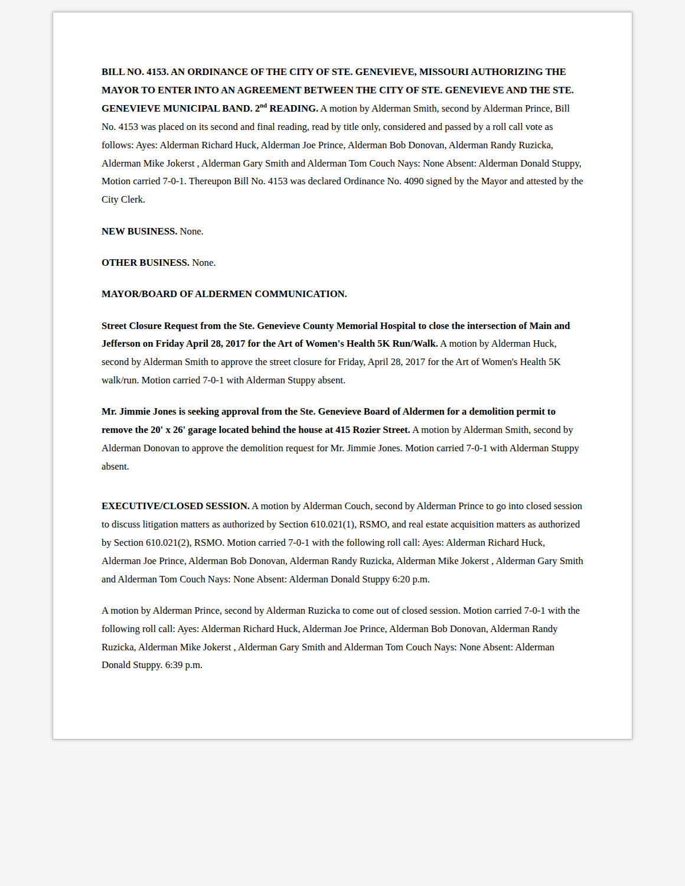BILL NO. 4153. AN ORDINANCE OF THE CITY OF STE. GENEVIEVE, MISSOURI AUTHORIZING THE MAYOR TO ENTER INTO AN AGREEMENT BETWEEN THE CITY OF STE. GENEVIEVE AND THE STE. GENEVIEVE MUNICIPAL BAND. 2nd READING. A motion by Alderman Smith, second by Alderman Prince, Bill No. 4153 was placed on its second and final reading, read by title only, considered and passed by a roll call vote as follows: Ayes: Alderman Richard Huck, Alderman Joe Prince, Alderman Bob Donovan, Alderman Randy Ruzicka, Alderman Mike Jokerst , Alderman Gary Smith and Alderman Tom Couch Nays: None Absent: Alderman Donald Stuppy, Motion carried 7-0-1. Thereupon Bill No. 4153 was declared Ordinance No. 4090 signed by the Mayor and attested by the City Clerk.
NEW BUSINESS. None.
OTHER BUSINESS. None.
MAYOR/BOARD OF ALDERMEN COMMUNICATION.
Street Closure Request from the Ste. Genevieve County Memorial Hospital to close the intersection of Main and Jefferson on Friday April 28, 2017 for the Art of Women's Health 5K Run/Walk. A motion by Alderman Huck, second by Alderman Smith to approve the street closure for Friday, April 28, 2017 for the Art of Women's Health 5K walk/run. Motion carried 7-0-1 with Alderman Stuppy absent.
Mr. Jimmie Jones is seeking approval from the Ste. Genevieve Board of Aldermen for a demolition permit to remove the 20' x 26' garage located behind the house at 415 Rozier Street. A motion by Alderman Smith, second by Alderman Donovan to approve the demolition request for Mr. Jimmie Jones. Motion carried 7-0-1 with Alderman Stuppy absent.
EXECUTIVE/CLOSED SESSION. A motion by Alderman Couch, second by Alderman Prince to go into closed session to discuss litigation matters as authorized by Section 610.021(1), RSMO, and real estate acquisition matters as authorized by Section 610.021(2), RSMO. Motion carried 7-0-1 with the following roll call: Ayes: Alderman Richard Huck, Alderman Joe Prince, Alderman Bob Donovan, Alderman Randy Ruzicka, Alderman Mike Jokerst , Alderman Gary Smith and Alderman Tom Couch Nays: None Absent: Alderman Donald Stuppy 6:20 p.m.
A motion by Alderman Prince, second by Alderman Ruzicka to come out of closed session. Motion carried 7-0-1 with the following roll call: Ayes: Alderman Richard Huck, Alderman Joe Prince, Alderman Bob Donovan, Alderman Randy Ruzicka, Alderman Mike Jokerst , Alderman Gary Smith and Alderman Tom Couch Nays: None Absent: Alderman Donald Stuppy. 6:39 p.m.